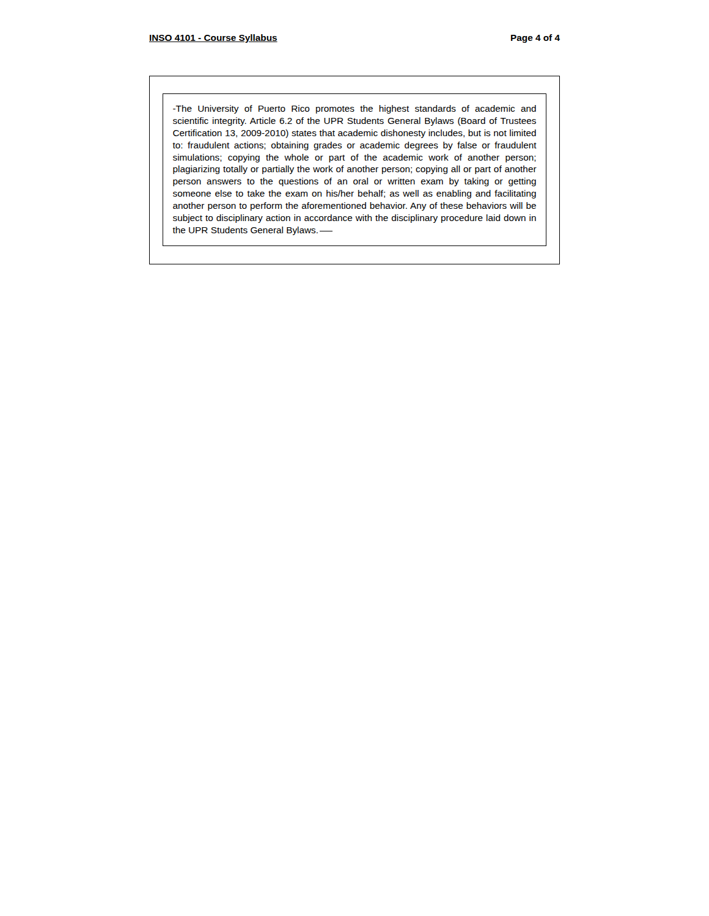INSO 4101 - Course Syllabus Page 4 of 4
-The University of Puerto Rico promotes the highest standards of academic and scientific integrity. Article 6.2 of the UPR Students General Bylaws (Board of Trustees Certification 13, 2009-2010) states that academic dishonesty includes, but is not limited to: fraudulent actions; obtaining grades or academic degrees by false or fraudulent simulations; copying the whole or part of the academic work of another person; plagiarizing totally or partially the work of another person; copying all or part of another person answers to the questions of an oral or written exam by taking or getting someone else to take the exam on his/her behalf; as well as enabling and facilitating another person to perform the aforementioned behavior. Any of these behaviors will be subject to disciplinary action in accordance with the disciplinary procedure laid down in the UPR Students General Bylaws.